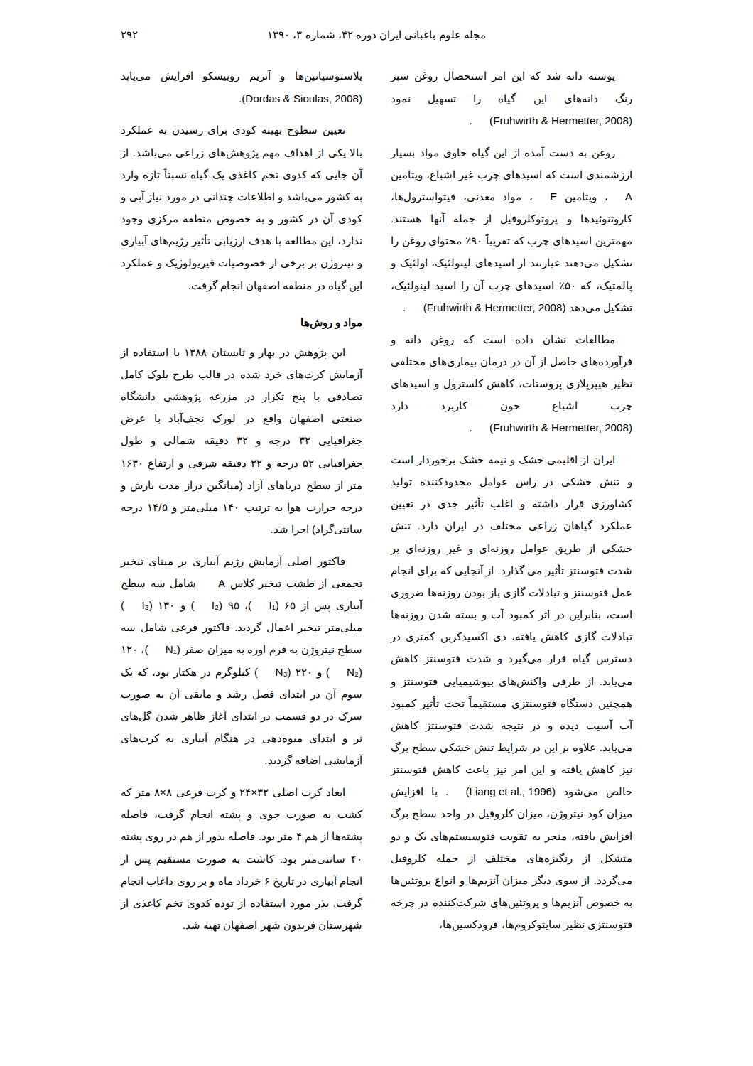۲۹۲ مجله علوم باغبانی ایران دوره ۴۲، شماره ۳، ۱۳۹۰
پوسته دانه شد که این امر استحصال روغن سبز رنگ دانه‌های این گیاه را تسهیل نمود (Fruhwirth & Hermetter, 2008).
روغن به دست آمده از این گیاه حاوی مواد بسیار ارزشمندی است که اسیدهای چرب غیر اشباع، ویتامین A، ویتامین E، مواد معدنی، فیتواسترول‌ها، کاروتنوئیدها و پروتوکلروفیل از جمله آنها هستند. مهمترین اسیدهای چرب که تقریباً ۹۰٪ محتوای روغن را تشکیل می‌دهند عبارتند از اسیدهای لینولئیک، اولئیک و پالمتیک، که ۵۰٪ اسیدهای چرب آن را اسید لینولئیک، تشکیل می‌دهد (Fruhwirth & Hermetter, 2008).
مطالعات نشان داده است که روغن دانه و فرآورده‌های حاصل از آن در درمان بیماری‌های مختلفی نظیر هیپرپلازی پروستات، کاهش کلسترول و اسیدهای چرب اشباع خون کاربرد دارد (Fruhwirth & Hermetter, 2008).
ایران از اقلیمی خشک و نیمه خشک برخوردار است و تنش خشکی در راس عوامل محدودکننده تولید کشاورزی قرار داشته و اغلب تأثیر جدی در تعیین عملکرد گیاهان زراعی مختلف در ایران دارد. تنش خشکی از طریق عوامل روزنه‌ای و غیر روزنه‌ای بر شدت فتوسنتز تأثیر می گذارد. از آنجایی که برای انجام عمل فتوسنتز و تبادلات گازی باز بودن روزنه‌ها ضروری است، بنابراین در اثر کمبود آب و بسته شدن روزنه‌ها تبادلات گازی کاهش یافته، دی اکسیدکربن کمتری در دسترس گیاه قرار می‌گیرد و شدت فتوسنتز کاهش می‌یابد. از طرفی واکنش‌های بیوشیمیایی فتوسنتز و همچنین دستگاه فتوسنتزی مستقیماً تحت تأثیر کمبود آب آسیب دیده و در نتیجه شدت فتوسنتز کاهش می‌یابد. علاوه بر این در شرایط تنش خشکی سطح برگ نیز کاهش یافته و این امر نیز باعث کاهش فتوسنتز خالص می‌شود (Liang et al., 1996). با افزایش میزان کود نیتروژن، میزان کلروفیل در واحد سطح برگ افزایش یافته، منجر به تقویت فتوسیستم‌های یک و دو متشکل از رنگیزه‌های مختلف از جمله کلروفیل می‌گردد. از سوی دیگر میزان آنزیم‌ها و انواع پروتئین‌ها به خصوص آنزیم‌ها و پروتئین‌های شرکت‌کننده در چرخه فتوسنتزی نظیر سایتوکروم‌ها، فرودکسین‌ها،
پلاستوسیانین‌ها و آنزیم روبیسکو افزایش می‌یابد (Dordas & Sioulas, 2008).
تعیین سطوح بهینه کودی برای رسیدن به عملکرد بالا یکی از اهداف مهم پژوهش‌های زراعی می‌باشد. از آن جایی که کدوی تخم کاغذی یک گیاه نسبتاً تازه وارد به کشور می‌باشد و اطلاعات چندانی در مورد نیاز آبی و کودی آن در کشور و به خصوص منطقه مرکزی وجود ندارد، این مطالعه با هدف ارزیابی تأثیر رژیم‌های آبیاری و نیتروژن بر برخی از خصوصیات فیزیولوژیک و عملکرد این گیاه در منطقه اصفهان انجام گرفت.
مواد و روش‌ها
این پژوهش در بهار و تابستان ۱۳۸۸ با استفاده از آزمایش کرت‌های خرد شده در قالب طرح بلوک کامل تصادفی با پنج تکرار در مزرعه پژوهشی دانشگاه صنعتی اصفهان واقع در لورک نجف‌آباد با عرض جغرافیایی ۳۲ درجه و ۳۲ دقیقه شمالی و طول جغرافیایی ۵۲ درجه و ۲۲ دقیقه شرقی و ارتفاع ۱۶۳۰ متر از سطح دریاهای آزاد (میانگین دراز مدت بارش و درجه حرارت هوا به ترتیب ۱۴۰ میلی‌متر و ۱۴/۵ درجه سانتی‌گراد) اجرا شد.
فاکتور اصلی آزمایش رژیم آبیاری بر مبنای تبخیر تجمعی از طشت تبخیر کلاس A شامل سه سطح آبیاری پس از ۶۵ (I₁)، ۹۵ (I₂) و ۱۳۰ (I₃) میلی‌متر تبخیر اعمال گردید. فاکتور فرعی شامل سه سطح نیتروژن به فرم اوره به میزان صفر (N₁)، ۱۲۰ (N₂) و ۲۲۰ (N₃) کیلوگرم در هکتار بود، که یک سوم آن در ابتدای فصل رشد و مابقی آن به صورت سرک در دو قسمت در ابتدای آغاز ظاهر شدن گل‌های نر و ابتدای میوه‌دهی در هنگام آبیاری به کرت‌های آزمایشی اضافه گردید.
ابعاد کرت اصلی ۳۲×۲۴ و کرت فرعی ۸×۸ متر که کشت به صورت جوی و پشته انجام گرفت، فاصله پشته‌ها از هم ۴ متر بود. فاصله بذور از هم در روی پشته ۴۰ سانتی‌متر بود. کاشت به صورت مستقیم پس از انجام آبیاری در تاریخ ۶ خرداد ماه و بر روی داغاب انجام گرفت. بذر مورد استفاده از توده کدوی تخم کاغذی از شهرستان فریدون شهر اصفهان تهیه شد.